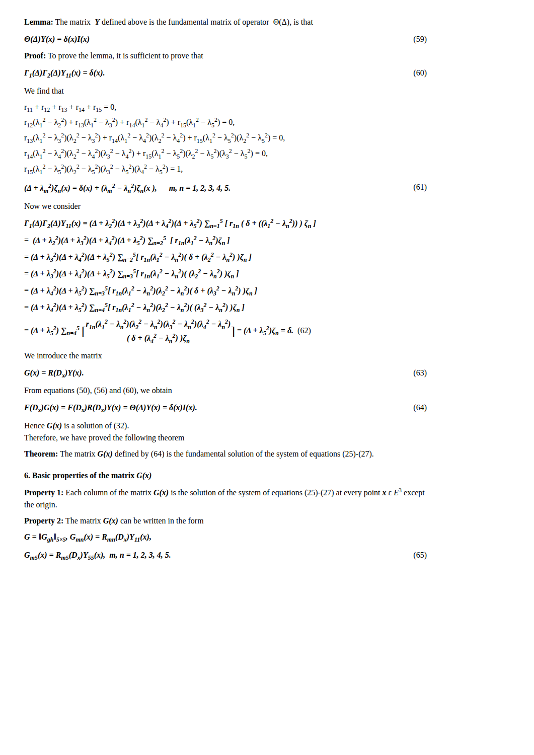Lemma: The matrix Y defined above is the fundamental matrix of operator Θ(Δ), is that
Θ(Δ)Y(x) = δ(x)I(x) (59)
Proof: To prove the lemma, it is sufficient to prove that
Γ1(Δ)Γ2(Δ)Y11(x) = δ(x). (60)
We find that
r11 + r12 + r13 + r14 + r15 = 0,
r12(λ12 − λ22) + r13(λ12 − λ32) + r14(λ12 − λ42) + r15(λ12 − λ52) = 0,
r13(λ12 − λ32)(λ22 − λ32) + r14(λ12 − λ42)(λ22 − λ42) + r15(λ12 − λ52)(λ22 − λ52) = 0,
r14(λ12 − λ42)(λ22 − λ42)(λ32 − λ42) + r15(λ12 − λ52)(λ22 − λ52)(λ32 − λ52) = 0,
r15(λ12 − λ52)(λ22 − λ52)(λ32 − λ52)(λ42 − λ52) = 1,
(Δ + λm2)ζn(x) = δ(x) + (λm2 − λn2)ζn(x ), m, n = 1, 2, 3, 4, 5. (61)
Now we consider
Γ1(Δ)Γ2(Δ)Y11(x) = (Δ + λ22)(Δ + λ32)(Δ + λ42)(Δ + λ52) ∑n=15 [ r1n ( δ + ((λ12 − λn2)) ) ζn ]
= (Δ + λ22)(Δ + λ32)(Δ + λ42)(Δ + λ52) ∑n=25 [ r1n(λ12 − λn2)ζn ]
= (Δ + λ32)(Δ + λ42)(Δ + λ52) ∑n=25[ r1n(λ12 − λn2)( δ + (λ22 − λn2) )ζn ]
= (Δ + λ32)(Δ + λ42)(Δ + λ52) ∑n=35[ r1n(λ12 − λn2)( (λ22 − λn2) )ζn ]
= (Δ + λ42)(Δ + λ52) ∑n=35[ r1n(λ12 − λn2)(λ22 − λn2)( δ + (λ32 − λn2) )ζn ]
= (Δ + λ42)(Δ + λ52) ∑n=45[ r1n(λ12 − λn2)(λ22 − λn2)( (λ32 − λn2) )ζn ]
= (Δ + λ52) ∑n=45 [r1n(λ12 − λn2)(λ22 − λn2)(λ32 − λn2)(λ42 − λn2)( δ + (λ42 − λn2) )ζn] = (Δ + λ52)ζn = δ. (62)
We introduce the matrix
G(x) = R(Dx)Y(x). (63)
From equations (50), (56) and (60), we obtain
F(Dx)G(x) = F(Dx)R(Dx)Y(x) = Θ(Δ)Y(x) = δ(x)I(x). (64)
Hence G(x) is a solution of (32).
Therefore, we have proved the following theorem
Theorem: The matrix G(x) defined by (64) is the fundamental solution of the system of equations (25)-(27).
6. Basic properties of the matrix G(x)
Property 1: Each column of the matrix G(x) is the solution of the system of equations (25)-(27) at every point x ε E3 except the origin.
Property 2: The matrix G(x) can be written in the form
G = ‖Ggh‖5×5, Gmn(x) = Rmn(Dx)Y11(x),
Gm5(x) = Rm5(Dx)Y55(x), m, n = 1, 2, 3, 4, 5. (65)